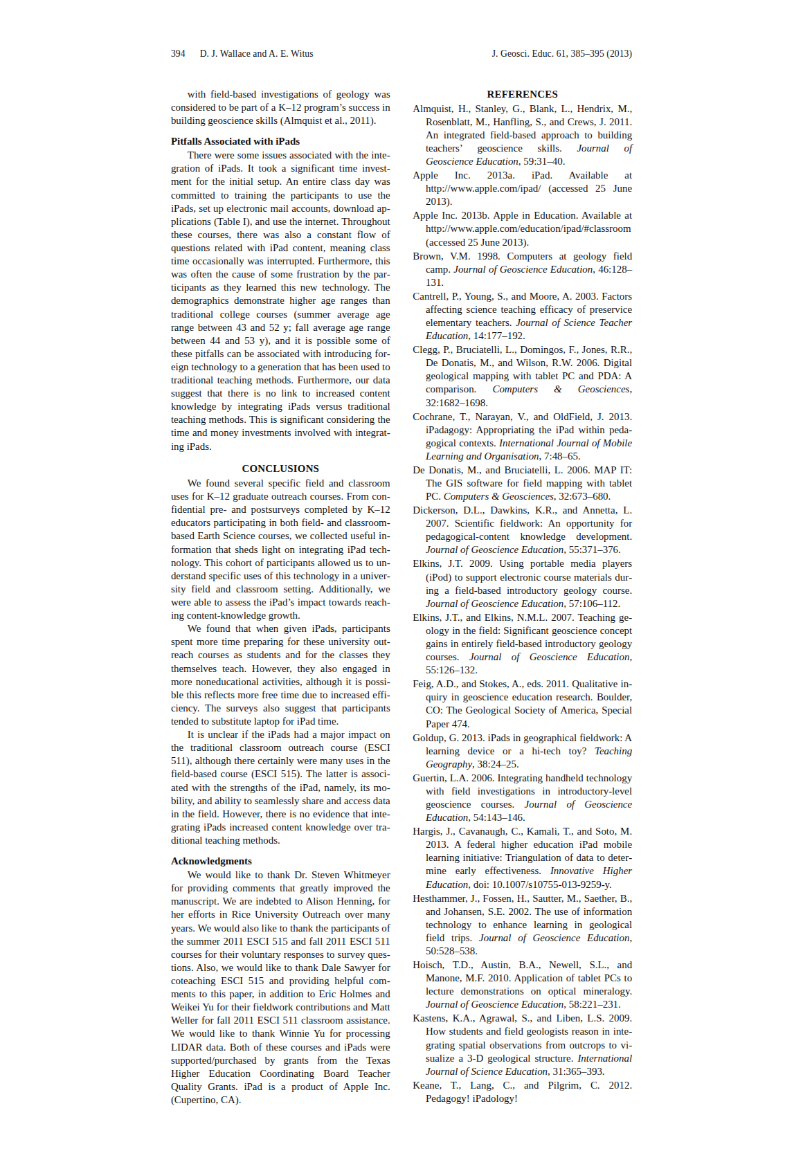394 D. J. Wallace and A. E. Witus
J. Geosci. Educ. 61, 385–395 (2013)
with field-based investigations of geology was considered to be part of a K–12 program’s success in building geoscience skills (Almquist et al., 2011).
Pitfalls Associated with iPads
There were some issues associated with the integration of iPads. It took a significant time investment for the initial setup. An entire class day was committed to training the participants to use the iPads, set up electronic mail accounts, download applications (Table I), and use the internet. Throughout these courses, there was also a constant flow of questions related with iPad content, meaning class time occasionally was interrupted. Furthermore, this was often the cause of some frustration by the participants as they learned this new technology. The demographics demonstrate higher age ranges than traditional college courses (summer average age range between 43 and 52 y; fall average age range between 44 and 53 y), and it is possible some of these pitfalls can be associated with introducing foreign technology to a generation that has been used to traditional teaching methods. Furthermore, our data suggest that there is no link to increased content knowledge by integrating iPads versus traditional teaching methods. This is significant considering the time and money investments involved with integrating iPads.
CONCLUSIONS
We found several specific field and classroom uses for K–12 graduate outreach courses. From confidential pre- and postsurveys completed by K–12 educators participating in both field- and classroom-based Earth Science courses, we collected useful information that sheds light on integrating iPad technology. This cohort of participants allowed us to understand specific uses of this technology in a university field and classroom setting. Additionally, we were able to assess the iPad’s impact towards reaching content-knowledge growth.
We found that when given iPads, participants spent more time preparing for these university outreach courses as students and for the classes they themselves teach. However, they also engaged in more noneducational activities, although it is possible this reflects more free time due to increased efficiency. The surveys also suggest that participants tended to substitute laptop for iPad time.
It is unclear if the iPads had a major impact on the traditional classroom outreach course (ESCI 511), although there certainly were many uses in the field-based course (ESCI 515). The latter is associated with the strengths of the iPad, namely, its mobility, and ability to seamlessly share and access data in the field. However, there is no evidence that integrating iPads increased content knowledge over traditional teaching methods.
Acknowledgments
We would like to thank Dr. Steven Whitmeyer for providing comments that greatly improved the manuscript. We are indebted to Alison Henning, for her efforts in Rice University Outreach over many years. We would also like to thank the participants of the summer 2011 ESCI 515 and fall 2011 ESCI 511 courses for their voluntary responses to survey questions. Also, we would like to thank Dale Sawyer for coteaching ESCI 515 and providing helpful comments to this paper, in addition to Eric Holmes and Weikei Yu for their fieldwork contributions and Matt Weller for fall 2011 ESCI 511 classroom assistance. We would like to thank Winnie Yu for processing LIDAR data. Both of these courses and iPads were supported/purchased by grants from the Texas Higher Education Coordinating Board Teacher Quality Grants. iPad is a product of Apple Inc. (Cupertino, CA).
REFERENCES
Almquist, H., Stanley, G., Blank, L., Hendrix, M., Rosenblatt, M., Hanfling, S., and Crews, J. 2011. An integrated field-based approach to building teachers’ geoscience skills. Journal of Geoscience Education, 59:31–40.
Apple Inc. 2013a. iPad. Available at http://www.apple.com/ipad/ (accessed 25 June 2013).
Apple Inc. 2013b. Apple in Education. Available at http://www.apple.com/education/ipad/#classroom (accessed 25 June 2013).
Brown, V.M. 1998. Computers at geology field camp. Journal of Geoscience Education, 46:128–131.
Cantrell, P., Young, S., and Moore, A. 2003. Factors affecting science teaching efficacy of preservice elementary teachers. Journal of Science Teacher Education, 14:177–192.
Clegg, P., Bruciatelli, L., Domingos, F., Jones, R.R., De Donatis, M., and Wilson, R.W. 2006. Digital geological mapping with tablet PC and PDA: A comparison. Computers & Geosciences, 32:1682–1698.
Cochrane, T., Narayan, V., and OldField, J. 2013. iPadagogy: Appropriating the iPad within pedagogical contexts. International Journal of Mobile Learning and Organisation, 7:48–65.
De Donatis, M., and Bruciatelli, L. 2006. MAP IT: The GIS software for field mapping with tablet PC. Computers & Geosciences, 32:673–680.
Dickerson, D.L., Dawkins, K.R., and Annetta, L. 2007. Scientific fieldwork: An opportunity for pedagogical-content knowledge development. Journal of Geoscience Education, 55:371–376.
Elkins, J.T. 2009. Using portable media players (iPod) to support electronic course materials during a field-based introductory geology course. Journal of Geoscience Education, 57:106–112.
Elkins, J.T., and Elkins, N.M.L. 2007. Teaching geology in the field: Significant geoscience concept gains in entirely field-based introductory geology courses. Journal of Geoscience Education, 55:126–132.
Feig, A.D., and Stokes, A., eds. 2011. Qualitative inquiry in geoscience education research. Boulder, CO: The Geological Society of America, Special Paper 474.
Goldup, G. 2013. iPads in geographical fieldwork: A learning device or a hi-tech toy? Teaching Geography, 38:24–25.
Guertin, L.A. 2006. Integrating handheld technology with field investigations in introductory-level geoscience courses. Journal of Geoscience Education, 54:143–146.
Hargis, J., Cavanaugh, C., Kamali, T., and Soto, M. 2013. A federal higher education iPad mobile learning initiative: Triangulation of data to determine early effectiveness. Innovative Higher Education, doi: 10.1007/s10755-013-9259-y.
Hesthammer, J., Fossen, H., Sautter, M., Saether, B., and Johansen, S.E. 2002. The use of information technology to enhance learning in geological field trips. Journal of Geoscience Education, 50:528–538.
Hoisch, T.D., Austin, B.A., Newell, S.L., and Manone, M.F. 2010. Application of tablet PCs to lecture demonstrations on optical mineralogy. Journal of Geoscience Education, 58:221–231.
Kastens, K.A., Agrawal, S., and Liben, L.S. 2009. How students and field geologists reason in integrating spatial observations from outcrops to visualize a 3-D geological structure. International Journal of Science Education, 31:365–393.
Keane, T., Lang, C., and Pilgrim, C. 2012. Pedagogy! iPadology!